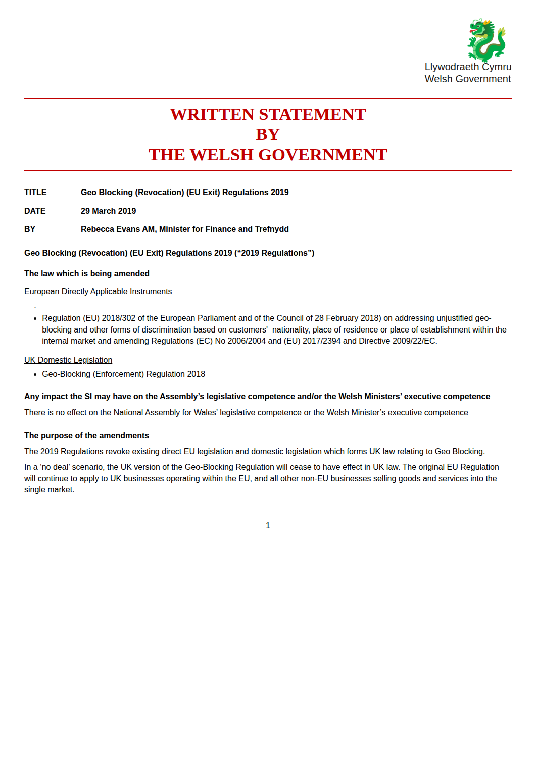🐉 Llywodraeth Cymru
Welsh Government
WRITTEN STATEMENT
BY
THE WELSH GOVERNMENT
TITLE
Geo Blocking (Revocation) (EU Exit) Regulations 2019
DATE
29 March 2019
BY
Rebecca Evans AM, Minister for Finance and Trefnydd
Geo Blocking (Revocation) (EU Exit) Regulations 2019 (“2019 Regulations”)
The law which is being amended
European Directly Applicable Instruments
.
Regulation (EU) 2018/302 of the European Parliament and of the Council of 28 February 2018) on addressing unjustified geo-blocking and other forms of discrimination based on customers' nationality, place of residence or place of establishment within the internal market and amending Regulations (EC) No 2006/2004 and (EU) 2017/2394 and Directive 2009/22/EC.
UK Domestic Legislation
Geo-Blocking (Enforcement) Regulation 2018
Any impact the SI may have on the Assembly’s legislative competence and/or the Welsh Ministers’ executive competence
There is no effect on the National Assembly for Wales’ legislative competence or the Welsh Minister’s executive competence
The purpose of the amendments
The 2019 Regulations revoke existing direct EU legislation and domestic legislation which forms UK law relating to Geo Blocking.
In a ‘no deal’ scenario, the UK version of the Geo-Blocking Regulation will cease to have effect in UK law. The original EU Regulation will continue to apply to UK businesses operating within the EU, and all other non-EU businesses selling goods and services into the single market.
1